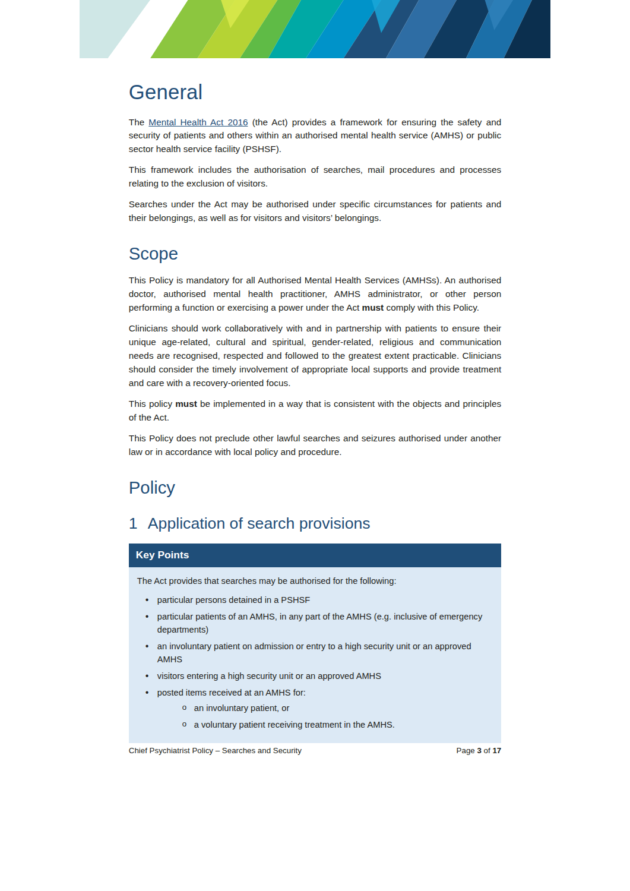General
The Mental Health Act 2016 (the Act) provides a framework for ensuring the safety and security of patients and others within an authorised mental health service (AMHS) or public sector health service facility (PSHSF).
This framework includes the authorisation of searches, mail procedures and processes relating to the exclusion of visitors.
Searches under the Act may be authorised under specific circumstances for patients and their belongings, as well as for visitors and visitors’ belongings.
Scope
This Policy is mandatory for all Authorised Mental Health Services (AMHSs). An authorised doctor, authorised mental health practitioner, AMHS administrator, or other person performing a function or exercising a power under the Act must comply with this Policy.
Clinicians should work collaboratively with and in partnership with patients to ensure their unique age-related, cultural and spiritual, gender-related, religious and communication needs are recognised, respected and followed to the greatest extent practicable. Clinicians should consider the timely involvement of appropriate local supports and provide treatment and care with a recovery-oriented focus.
This policy must be implemented in a way that is consistent with the objects and principles of the Act.
This Policy does not preclude other lawful searches and seizures authorised under another law or in accordance with local policy and procedure.
Policy
1 Application of search provisions
Key Points
The Act provides that searches may be authorised for the following:
particular persons detained in a PSHSF
particular patients of an AMHS, in any part of the AMHS (e.g. inclusive of emergency departments)
an involuntary patient on admission or entry to a high security unit or an approved AMHS
visitors entering a high security unit or an approved AMHS
posted items received at an AMHS for:
an involuntary patient, or
a voluntary patient receiving treatment in the AMHS.
Chief Psychiatrist Policy – Searches and Security
Page 3 of 17